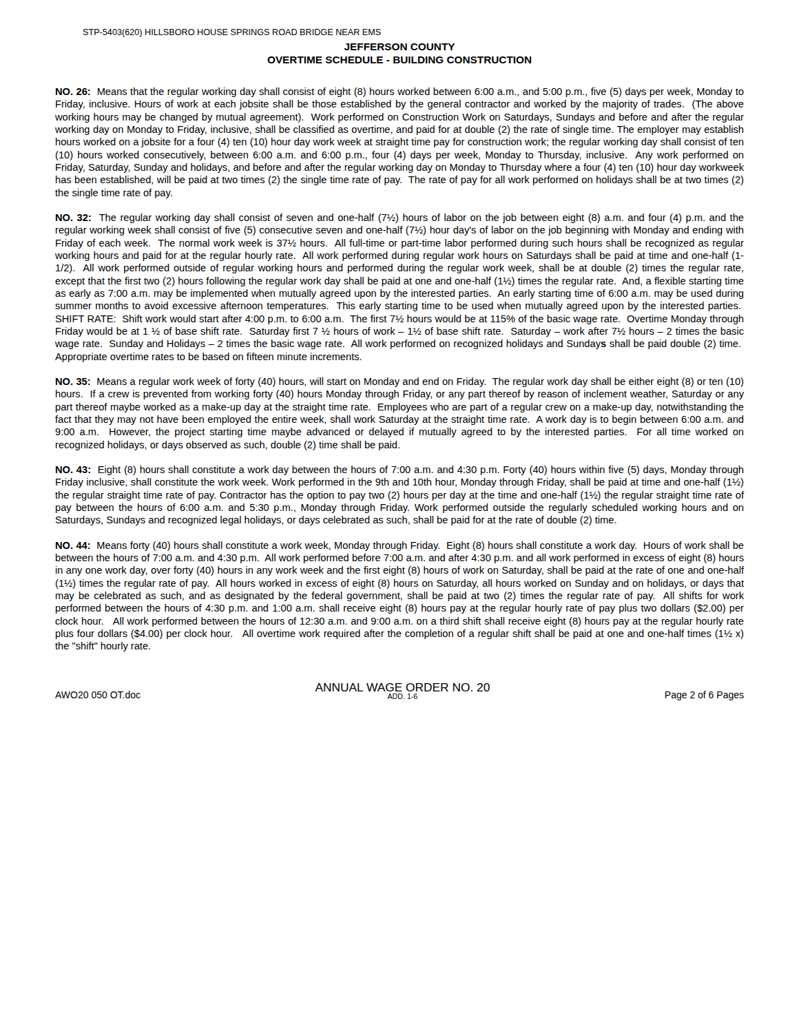STP-5403(620) HILLSBORO HOUSE SPRINGS ROAD BRIDGE NEAR EMS
JEFFERSON COUNTY OVERTIME SCHEDULE - BUILDING CONSTRUCTION
NO. 26: Means that the regular working day shall consist of eight (8) hours worked between 6:00 a.m., and 5:00 p.m., five (5) days per week, Monday to Friday, inclusive. Hours of work at each jobsite shall be those established by the general contractor and worked by the majority of trades. (The above working hours may be changed by mutual agreement). Work performed on Construction Work on Saturdays, Sundays and before and after the regular working day on Monday to Friday, inclusive, shall be classified as overtime, and paid for at double (2) the rate of single time. The employer may establish hours worked on a jobsite for a four (4) ten (10) hour day work week at straight time pay for construction work; the regular working day shall consist of ten (10) hours worked consecutively, between 6:00 a.m. and 6:00 p.m., four (4) days per week, Monday to Thursday, inclusive. Any work performed on Friday, Saturday, Sunday and holidays, and before and after the regular working day on Monday to Thursday where a four (4) ten (10) hour day workweek has been established, will be paid at two times (2) the single time rate of pay. The rate of pay for all work performed on holidays shall be at two times (2) the single time rate of pay.
NO. 32: The regular working day shall consist of seven and one-half (7½) hours of labor on the job between eight (8) a.m. and four (4) p.m. and the regular working week shall consist of five (5) consecutive seven and one-half (7½) hour day's of labor on the job beginning with Monday and ending with Friday of each week. The normal work week is 37½ hours. All full-time or part-time labor performed during such hours shall be recognized as regular working hours and paid for at the regular hourly rate. All work performed during regular work hours on Saturdays shall be paid at time and one-half (1-1/2). All work performed outside of regular working hours and performed during the regular work week, shall be at double (2) times the regular rate, except that the first two (2) hours following the regular work day shall be paid at one and one-half (1½) times the regular rate. And, a flexible starting time as early as 7:00 a.m. may be implemented when mutually agreed upon by the interested parties. An early starting time of 6:00 a.m. may be used during summer months to avoid excessive afternoon temperatures. This early starting time to be used when mutually agreed upon by the interested parties. SHIFT RATE: Shift work would start after 4:00 p.m. to 6:00 a.m. The first 7½ hours would be at 115% of the basic wage rate. Overtime Monday through Friday would be at 1 ½ of base shift rate. Saturday first 7 ½ hours of work – 1½ of base shift rate. Saturday – work after 7½ hours – 2 times the basic wage rate. Sunday and Holidays – 2 times the basic wage rate. All work performed on recognized holidays and Sundays shall be paid double (2) time. Appropriate overtime rates to be based on fifteen minute increments.
NO. 35: Means a regular work week of forty (40) hours, will start on Monday and end on Friday. The regular work day shall be either eight (8) or ten (10) hours. If a crew is prevented from working forty (40) hours Monday through Friday, or any part thereof by reason of inclement weather, Saturday or any part thereof maybe worked as a make-up day at the straight time rate. Employees who are part of a regular crew on a make-up day, notwithstanding the fact that they may not have been employed the entire week, shall work Saturday at the straight time rate. A work day is to begin between 6:00 a.m. and 9:00 a.m. However, the project starting time maybe advanced or delayed if mutually agreed to by the interested parties. For all time worked on recognized holidays, or days observed as such, double (2) time shall be paid.
NO. 43: Eight (8) hours shall constitute a work day between the hours of 7:00 a.m. and 4:30 p.m. Forty (40) hours within five (5) days, Monday through Friday inclusive, shall constitute the work week. Work performed in the 9th and 10th hour, Monday through Friday, shall be paid at time and one-half (1½) the regular straight time rate of pay. Contractor has the option to pay two (2) hours per day at the time and one-half (1½) the regular straight time rate of pay between the hours of 6:00 a.m. and 5:30 p.m., Monday through Friday. Work performed outside the regularly scheduled working hours and on Saturdays, Sundays and recognized legal holidays, or days celebrated as such, shall be paid for at the rate of double (2) time.
NO. 44: Means forty (40) hours shall constitute a work week, Monday through Friday. Eight (8) hours shall constitute a work day. Hours of work shall be between the hours of 7:00 a.m. and 4:30 p.m. All work performed before 7:00 a.m. and after 4:30 p.m. and all work performed in excess of eight (8) hours in any one work day, over forty (40) hours in any work week and the first eight (8) hours of work on Saturday, shall be paid at the rate of one and one-half (1½) times the regular rate of pay. All hours worked in excess of eight (8) hours on Saturday, all hours worked on Sunday and on holidays, or days that may be celebrated as such, and as designated by the federal government, shall be paid at two (2) times the regular rate of pay. All shifts for work performed between the hours of 4:30 p.m. and 1:00 a.m. shall receive eight (8) hours pay at the regular hourly rate of pay plus two dollars ($2.00) per clock hour. All work performed between the hours of 12:30 a.m. and 9:00 a.m. on a third shift shall receive eight (8) hours pay at the regular hourly rate plus four dollars ($4.00) per clock hour. All overtime work required after the completion of a regular shift shall be paid at one and one-half times (1½ x) the "shift" hourly rate.
AWO20 050 OT.doc
ANNUAL WAGE ORDER NO. 20ADD. 1-6
Page 2 of 6 Pages